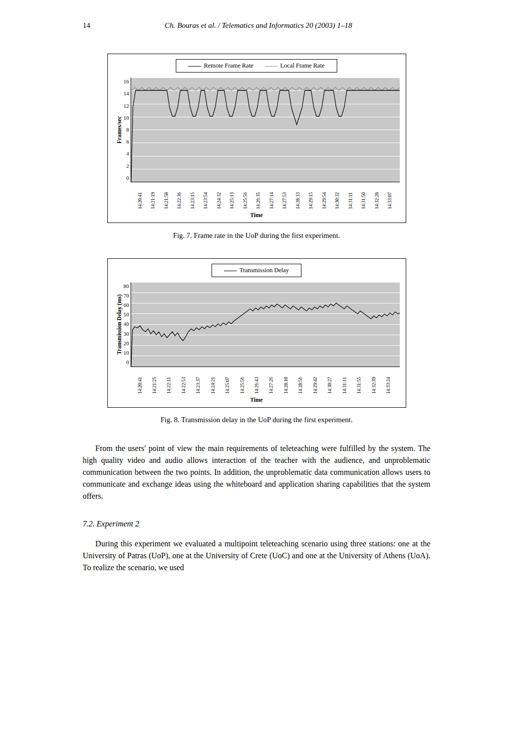14 Ch. Bouras et al. / Telematics and Informatics 20 (2003) 1–18
Remote Frame Rate Local Frame Rate
Frames/sec
1614121086420
14:20:4114:21:1914:21:5814:22:3614:23:1514:23:5414:24:3214:25:1314:25:5614:26:3514:27:1414:27:5314:28:3314:29:1514:29:5414:30:3214:31:1114:31:5014:32:2814:33:07
Time
Fig. 7. Frame rate in the UoP during the first experiment.
Transmission Delay
Transmission Delay (ms)
80706050403020100
14:20:4114:21:2514:22:1114:22:5314:23:3714:24:2114:25:0714:25:5614:26:4314:27:2614:28:1014:28:5614:29:4214:30:2714:31:1114:31:5514:32:3914:33:24
Time
Fig. 8. Transmission delay in the UoP during the first experiment.
From the users' point of view the main requirements of teleteaching were fulfilled by the system. The high quality video and audio allows interaction of the teacher with the audience, and unproblematic communication between the two points. In addition, the unproblematic data communication allows users to communicate and exchange ideas using the whiteboard and application sharing capabilities that the system offers.
7.2. Experiment 2
During this experiment we evaluated a multipoint teleteaching scenario using three stations: one at the University of Patras (UoP), one at the University of Crete (UoC) and one at the University of Athens (UoA). To realize the scenario, we used